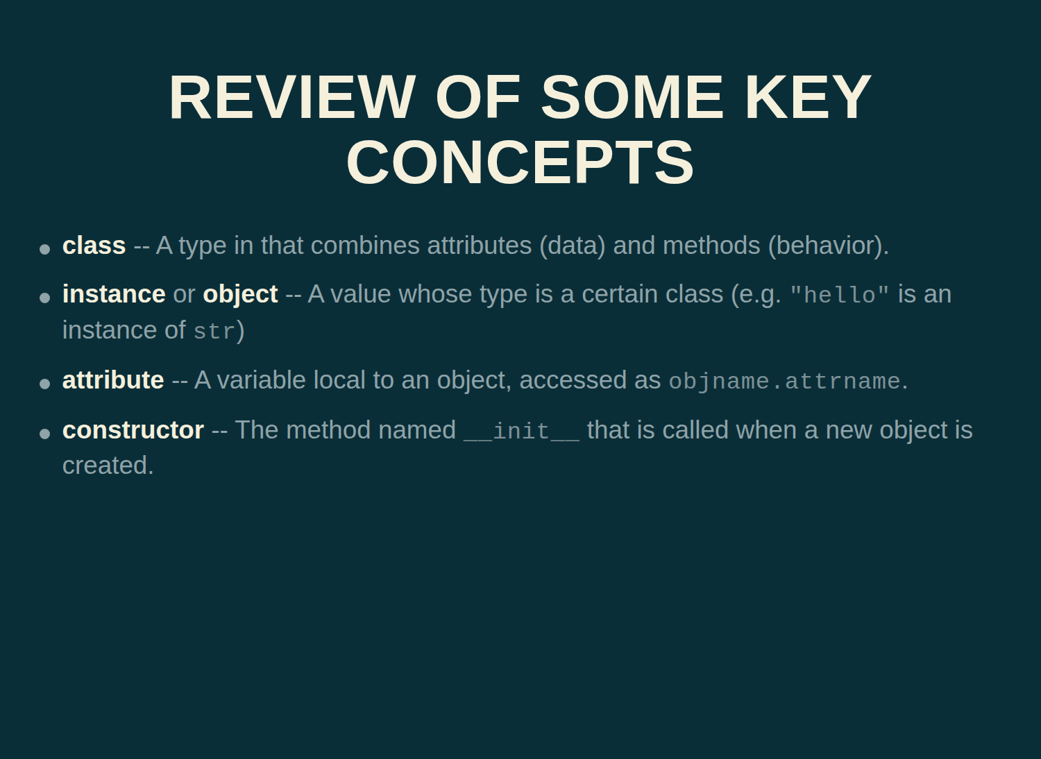Review of Some Key Concepts
class -- A type in that combines attributes (data) and methods (behavior).
instance or object -- A value whose type is a certain class (e.g. "hello" is an instance of str)
attribute -- A variable local to an object, accessed as objname.attrname.
constructor -- The method named __init__ that is called when a new object is created.